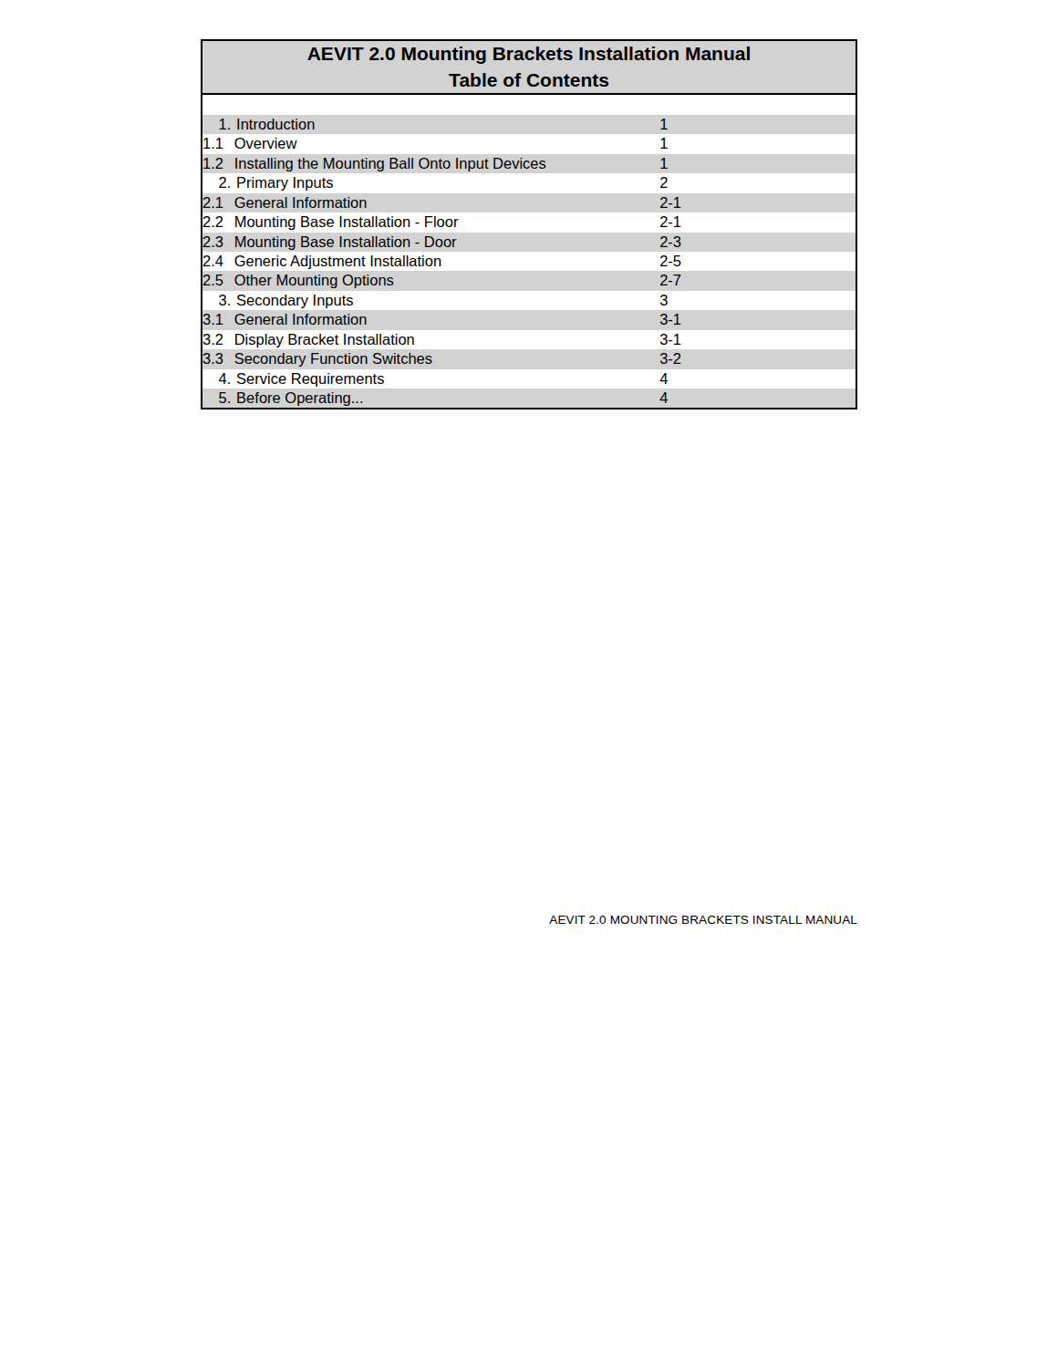| AEVIT 2.0 Mounting Brackets Installation Manual Table of Contents |
| 1. Introduction | 1 |
| 1.1 Overview | 1 |
| 1.2 Installing the Mounting Ball Onto Input Devices | 1 |
| 2. Primary Inputs | 2 |
| 2.1 General Information | 2-1 |
| 2.2 Mounting Base Installation - Floor | 2-1 |
| 2.3 Mounting Base Installation - Door | 2-3 |
| 2.4 Generic Adjustment Installation | 2-5 |
| 2.5 Other Mounting Options | 2-7 |
| 3. Secondary Inputs | 3 |
| 3.1 General Information | 3-1 |
| 3.2 Display Bracket Installation | 3-1 |
| 3.3 Secondary Function Switches | 3-2 |
| 4. Service Requirements | 4 |
| 5. Before Operating... | 4 |
AEVIT 2.0 MOUNTING BRACKETS INSTALL MANUAL